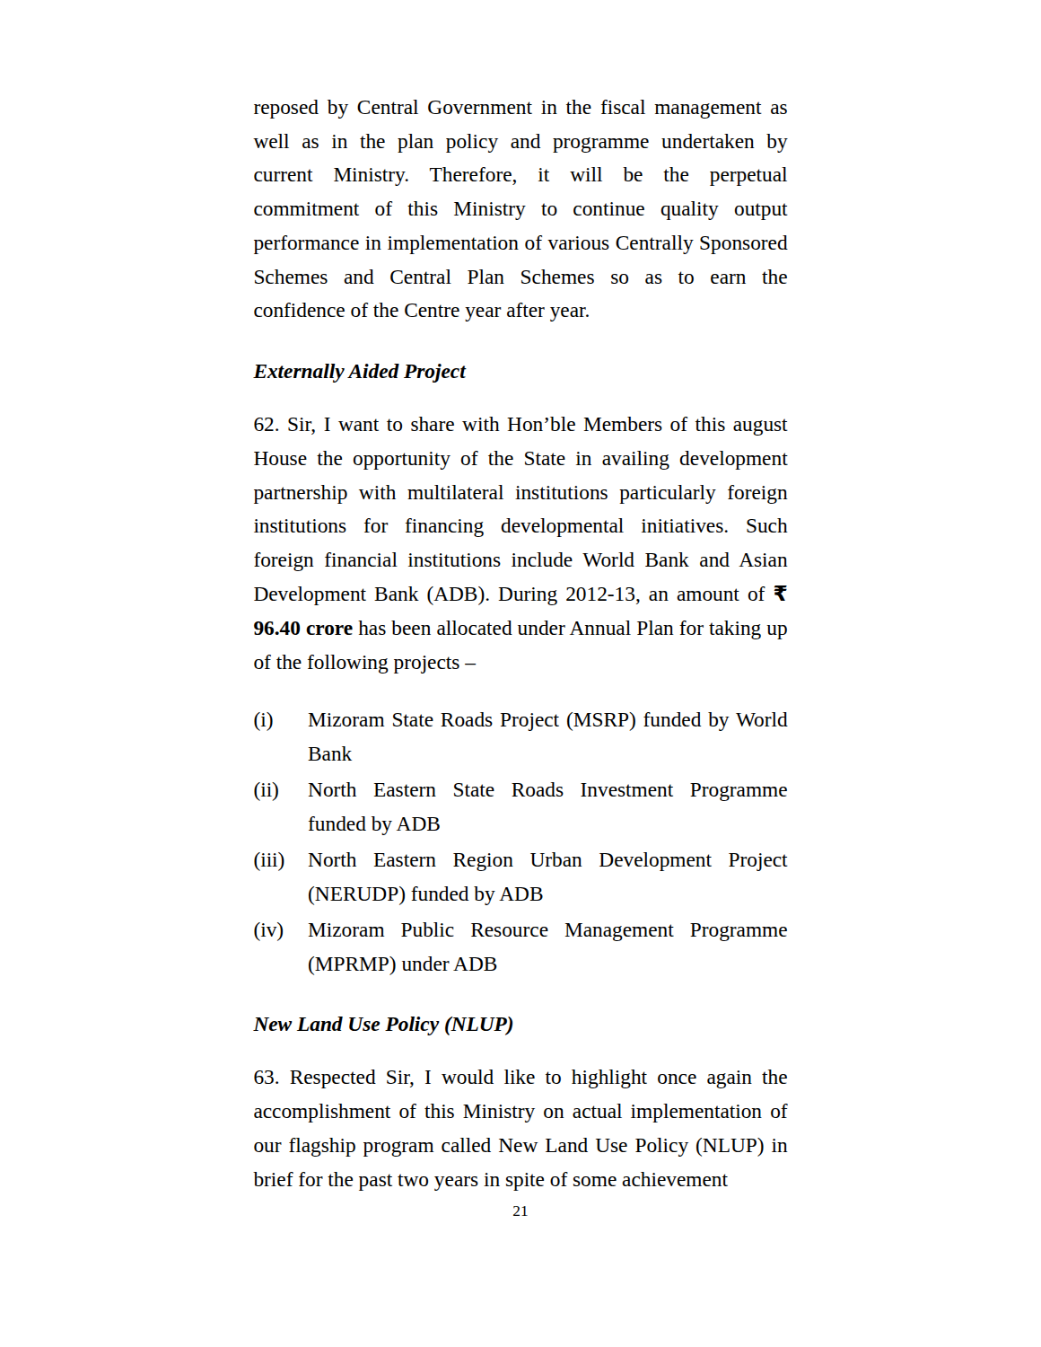reposed by Central Government in the fiscal management as well as in the plan policy and programme undertaken by current Ministry. Therefore, it will be the perpetual commitment of this Ministry to continue quality output performance in implementation of various Centrally Sponsored Schemes and Central Plan Schemes so as to earn the confidence of the Centre year after year.
Externally Aided Project
62. Sir, I want to share with Hon’ble Members of this august House the opportunity of the State in availing development partnership with multilateral institutions particularly foreign institutions for financing developmental initiatives. Such foreign financial institutions include World Bank and Asian Development Bank (ADB). During 2012-13, an amount of ₹ 96.40 crore has been allocated under Annual Plan for taking up of the following projects –
(i) Mizoram State Roads Project (MSRP) funded by World Bank
(ii) North Eastern State Roads Investment Programme funded by ADB
(iii) North Eastern Region Urban Development Project (NERUDP) funded by ADB
(iv) Mizoram Public Resource Management Programme (MPRMP) under ADB
New Land Use Policy (NLUP)
63. Respected Sir, I would like to highlight once again the accomplishment of this Ministry on actual implementation of our flagship program called New Land Use Policy (NLUP) in brief for the past two years in spite of some achievement
21